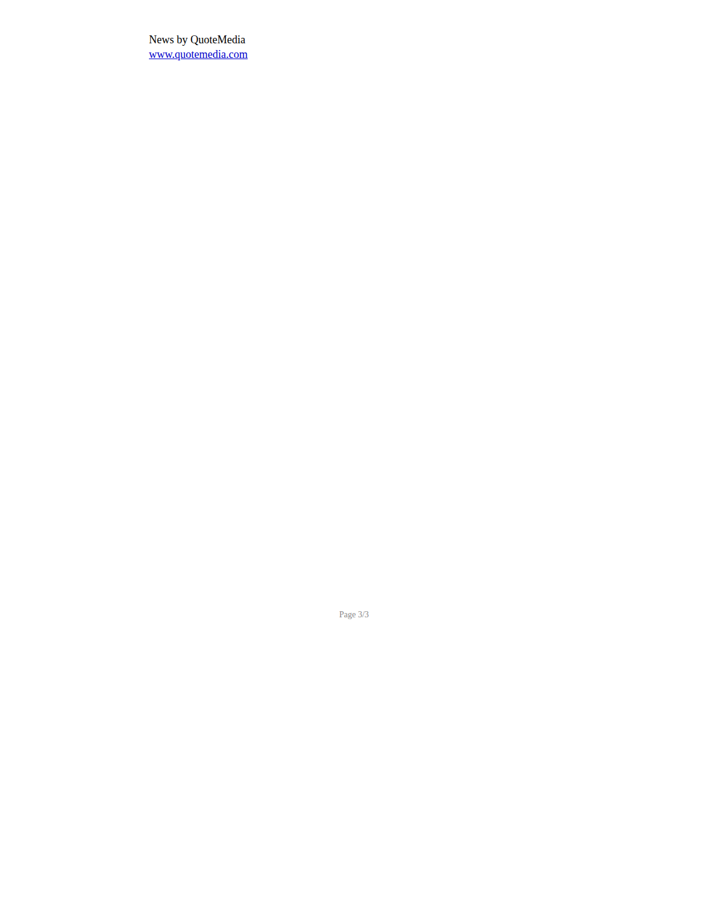News by QuoteMedia
www.quotemedia.com
Page 3/3